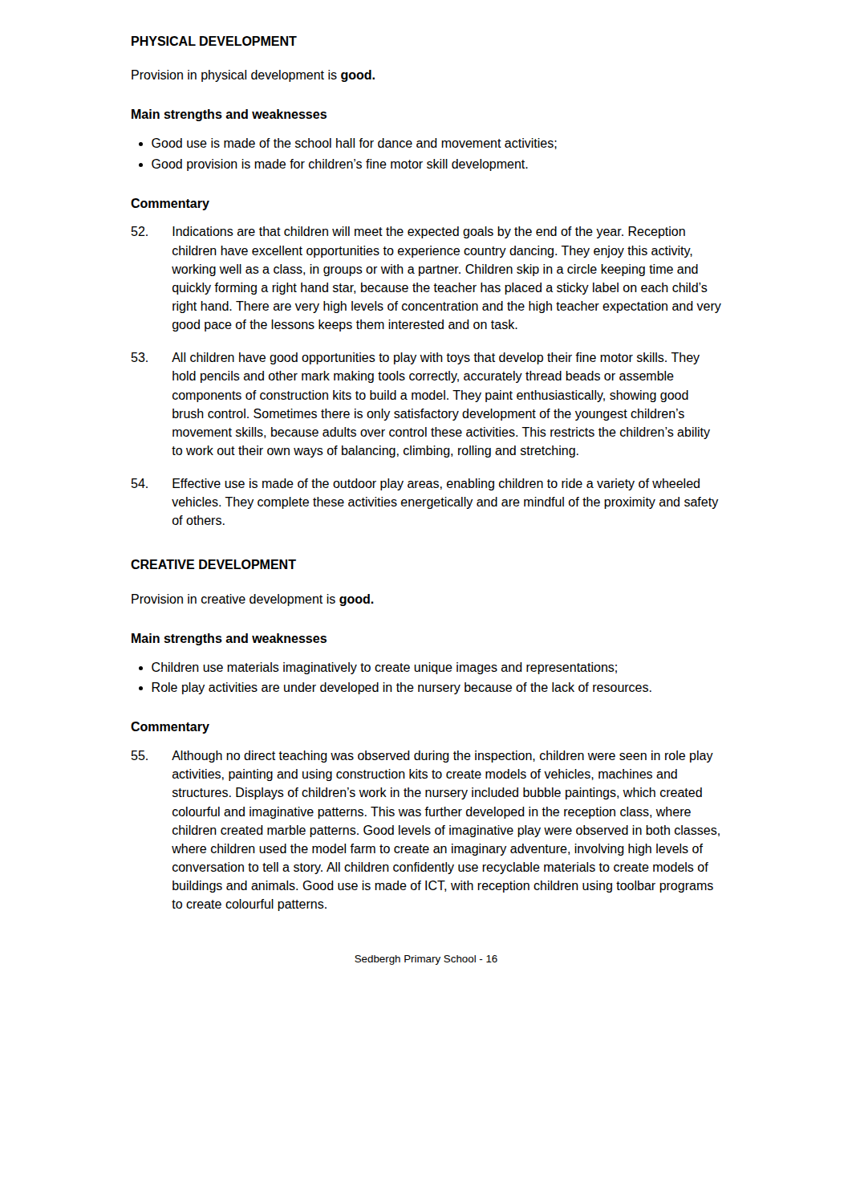Physical Development
Provision in physical development is good.
Main strengths and weaknesses
Good use is made of the school hall for dance and movement activities;
Good provision is made for children’s fine motor skill development.
Commentary
52. Indications are that children will meet the expected goals by the end of the year. Reception children have excellent opportunities to experience country dancing. They enjoy this activity, working well as a class, in groups or with a partner. Children skip in a circle keeping time and quickly forming a right hand star, because the teacher has placed a sticky label on each child’s right hand. There are very high levels of concentration and the high teacher expectation and very good pace of the lessons keeps them interested and on task.
53. All children have good opportunities to play with toys that develop their fine motor skills. They hold pencils and other mark making tools correctly, accurately thread beads or assemble components of construction kits to build a model. They paint enthusiastically, showing good brush control. Sometimes there is only satisfactory development of the youngest children’s movement skills, because adults over control these activities. This restricts the children’s ability to work out their own ways of balancing, climbing, rolling and stretching.
54. Effective use is made of the outdoor play areas, enabling children to ride a variety of wheeled vehicles. They complete these activities energetically and are mindful of the proximity and safety of others.
Creative Development
Provision in creative development is good.
Main strengths and weaknesses
Children use materials imaginatively to create unique images and representations;
Role play activities are under developed in the nursery because of the lack of resources.
Commentary
55. Although no direct teaching was observed during the inspection, children were seen in role play activities, painting and using construction kits to create models of vehicles, machines and structures. Displays of children’s work in the nursery included bubble paintings, which created colourful and imaginative patterns. This was further developed in the reception class, where children created marble patterns. Good levels of imaginative play were observed in both classes, where children used the model farm to create an imaginary adventure, involving high levels of conversation to tell a story. All children confidently use recyclable materials to create models of buildings and animals. Good use is made of ICT, with reception children using toolbar programs to create colourful patterns.
Sedbergh Primary School - 16